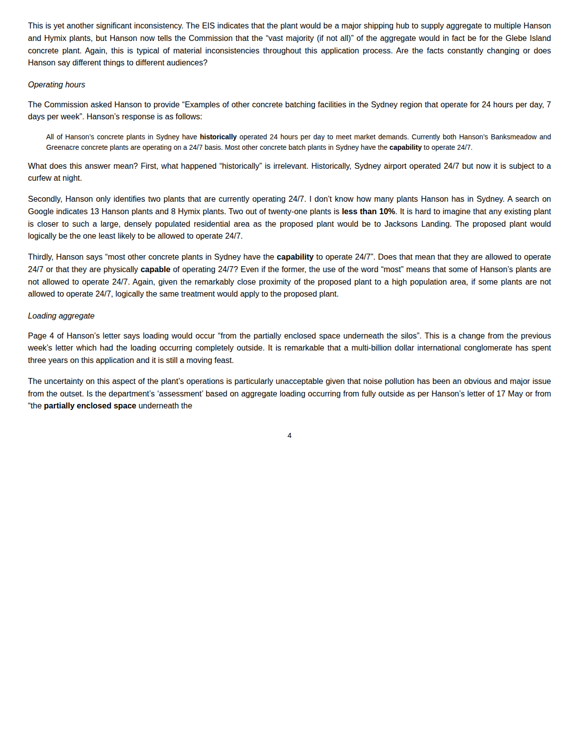This is yet another significant inconsistency. The EIS indicates that the plant would be a major shipping hub to supply aggregate to multiple Hanson and Hymix plants, but Hanson now tells the Commission that the “vast majority (if not all)” of the aggregate would in fact be for the Glebe Island concrete plant. Again, this is typical of material inconsistencies throughout this application process. Are the facts constantly changing or does Hanson say different things to different audiences?
Operating hours
The Commission asked Hanson to provide “Examples of other concrete batching facilities in the Sydney region that operate for 24 hours per day, 7 days per week”. Hanson’s response is as follows:
All of Hanson’s concrete plants in Sydney have historically operated 24 hours per day to meet market demands. Currently both Hanson’s Banksmeadow and Greenacre concrete plants are operating on a 24/7 basis. Most other concrete batch plants in Sydney have the capability to operate 24/7.
What does this answer mean? First, what happened “historically” is irrelevant. Historically, Sydney airport operated 24/7 but now it is subject to a curfew at night.
Secondly, Hanson only identifies two plants that are currently operating 24/7. I don’t know how many plants Hanson has in Sydney. A search on Google indicates 13 Hanson plants and 8 Hymix plants. Two out of twenty-one plants is less than 10%. It is hard to imagine that any existing plant is closer to such a large, densely populated residential area as the proposed plant would be to Jacksons Landing. The proposed plant would logically be the one least likely to be allowed to operate 24/7.
Thirdly, Hanson says “most other concrete plants in Sydney have the capability to operate 24/7”. Does that mean that they are allowed to operate 24/7 or that they are physically capable of operating 24/7? Even if the former, the use of the word “most” means that some of Hanson’s plants are not allowed to operate 24/7. Again, given the remarkably close proximity of the proposed plant to a high population area, if some plants are not allowed to operate 24/7, logically the same treatment would apply to the proposed plant.
Loading aggregate
Page 4 of Hanson’s letter says loading would occur “from the partially enclosed space underneath the silos”. This is a change from the previous week’s letter which had the loading occurring completely outside. It is remarkable that a multi-billion dollar international conglomerate has spent three years on this application and it is still a moving feast.
The uncertainty on this aspect of the plant’s operations is particularly unacceptable given that noise pollution has been an obvious and major issue from the outset. Is the department’s ‘assessment’ based on aggregate loading occurring from fully outside as per Hanson’s letter of 17 May or from “the partially enclosed space underneath the
4